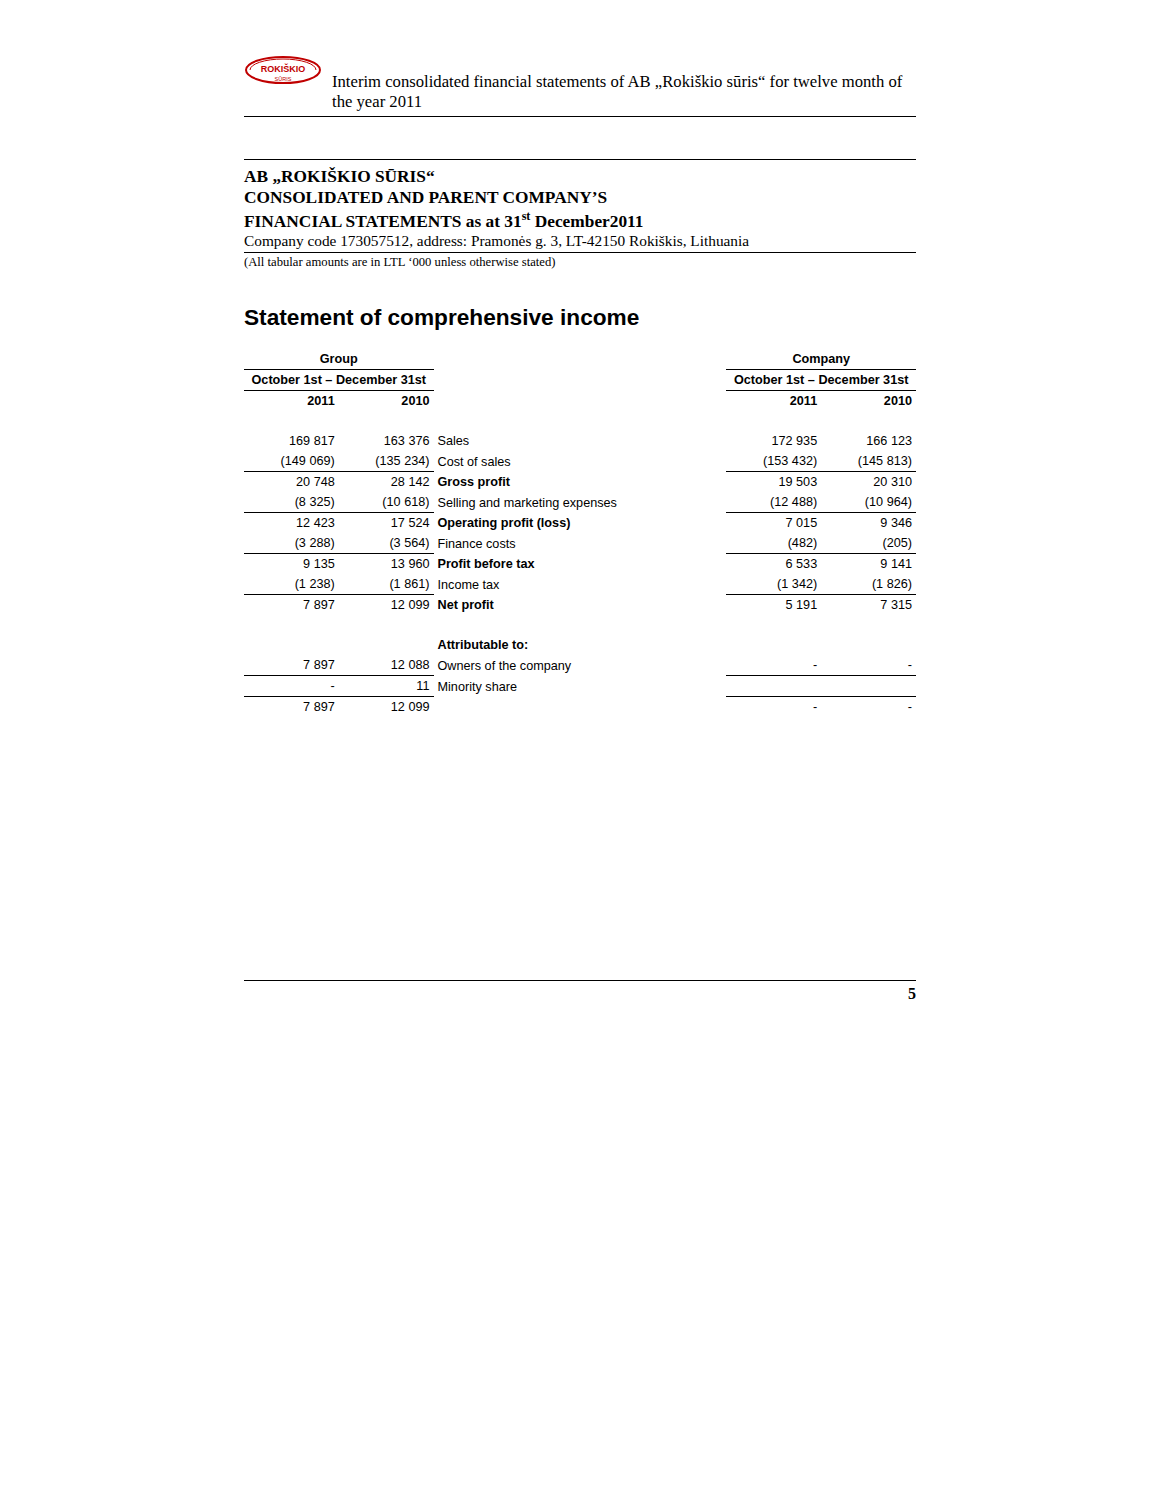ROKIŠKIO SŪRIS
Interim consolidated financial statements of AB „Rokiškio sūris“ for twelve month of the year 2011
AB „ROKIŠKIO SŪRIS“
CONSOLIDATED AND PARENT COMPANY’S
FINANCIAL STATEMENTS as at 31st December2011
Company code 173057512, address: Pramonės g. 3, LT-42150 Rokiškis, Lithuania
(All tabular amounts are in LTL ‘000 unless otherwise stated)
Statement of comprehensive income
| Group | | Company |
| October 1st – December 31st | | October 1st – December 31st |
| 2011 | 2010 | | 2011 | 2010 |
| 169 817 | 163 376 | Sales | 172 935 | 166 123 |
| (149 069) | (135 234) | Cost of sales | (153 432) | (145 813) |
| 20 748 | 28 142 | Gross profit | 19 503 | 20 310 |
| (8 325) | (10 618) | Selling and marketing expenses | (12 488) | (10 964) |
| 12 423 | 17 524 | Operating profit (loss) | 7 015 | 9 346 |
| (3 288) | (3 564) | Finance costs | (482) | (205) |
| 9 135 | 13 960 | Profit before tax | 6 533 | 9 141 |
| (1 238) | (1 861) | Income tax | (1 342) | (1 826) |
| 7 897 | 12 099 | Net profit | 5 191 | 7 315 |
| | | Attributable to: | | |
| 7 897 | 12 088 | Owners of the company | - | - |
| - | 11 | Minority share | | |
| 7 897 | 12 099 | | - | - |
5